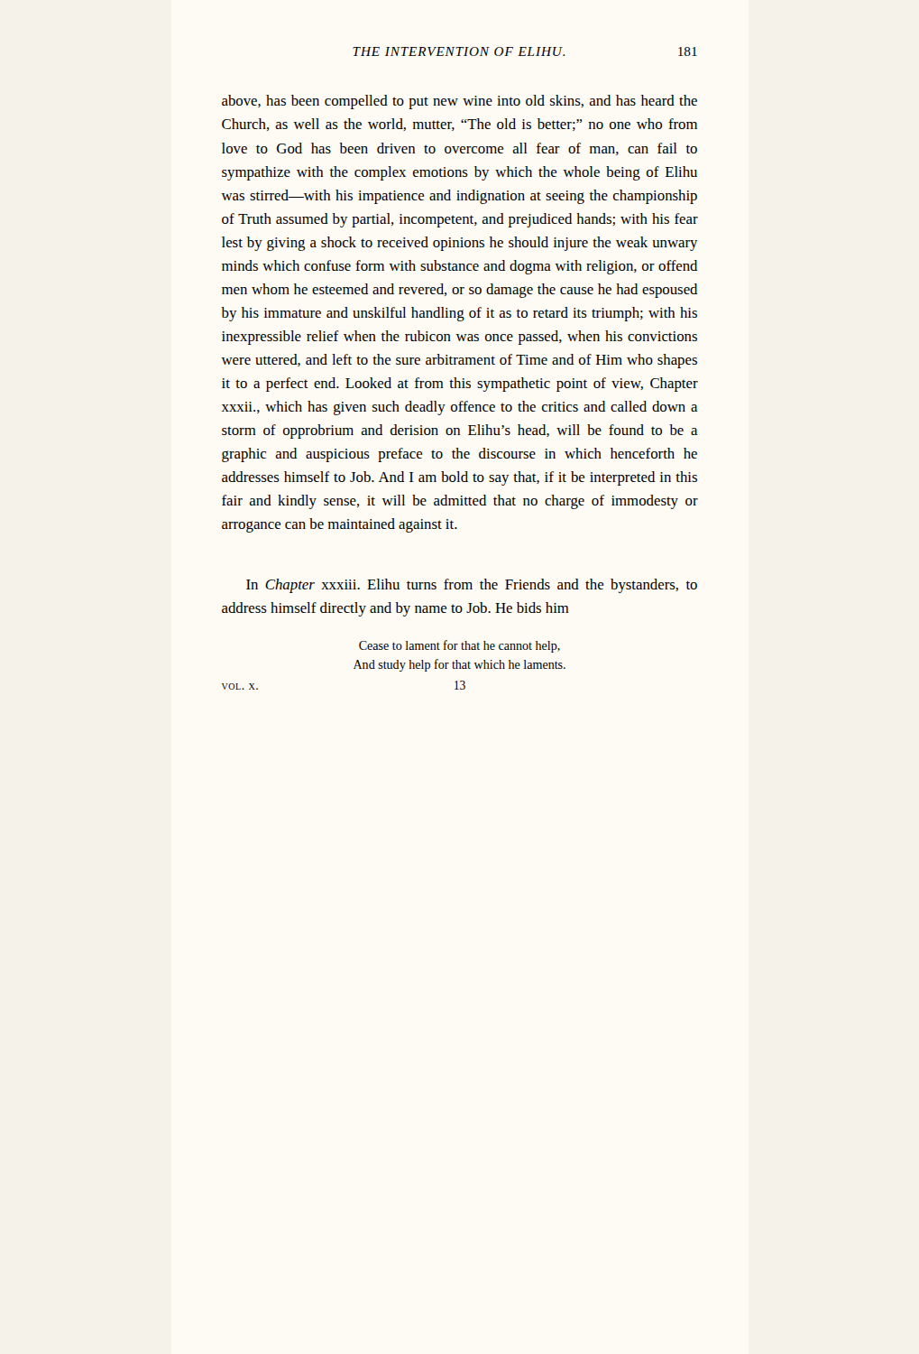THE INTERVENTION OF ELIHU. 181
above, has been compelled to put new wine into old skins, and has heard the Church, as well as the world, mutter, “The old is better;” no one who from love to God has been driven to overcome all fear of man, can fail to sympathize with the complex emotions by which the whole being of Elihu was stirred—with his impatience and indignation at seeing the championship of Truth assumed by partial, incompetent, and prejudiced hands; with his fear lest by giving a shock to received opinions he should injure the weak unwary minds which confuse form with substance and dogma with religion, or offend men whom he esteemed and revered, or so damage the cause he had espoused by his immature and unskilful handling of it as to retard its triumph; with his inexpressible relief when the rubicon was once passed, when his convictions were uttered, and left to the sure arbitrament of Time and of Him who shapes it to a perfect end. Looked at from this sympathetic point of view, Chapter xxxii., which has given such deadly offence to the critics and called down a storm of opprobrium and derision on Elihu’s head, will be found to be a graphic and auspicious preface to the discourse in which henceforth he addresses himself to Job. And I am bold to say that, if it be interpreted in this fair and kindly sense, it will be admitted that no charge of immodesty or arrogance can be maintained against it.
In Chapter xxxiii. Elihu turns from the Friends and the bystanders, to address himself directly and by name to Job. He bids him
Cease to lament for that he cannot help,
And study help for that which he laments.
vol. x. 13